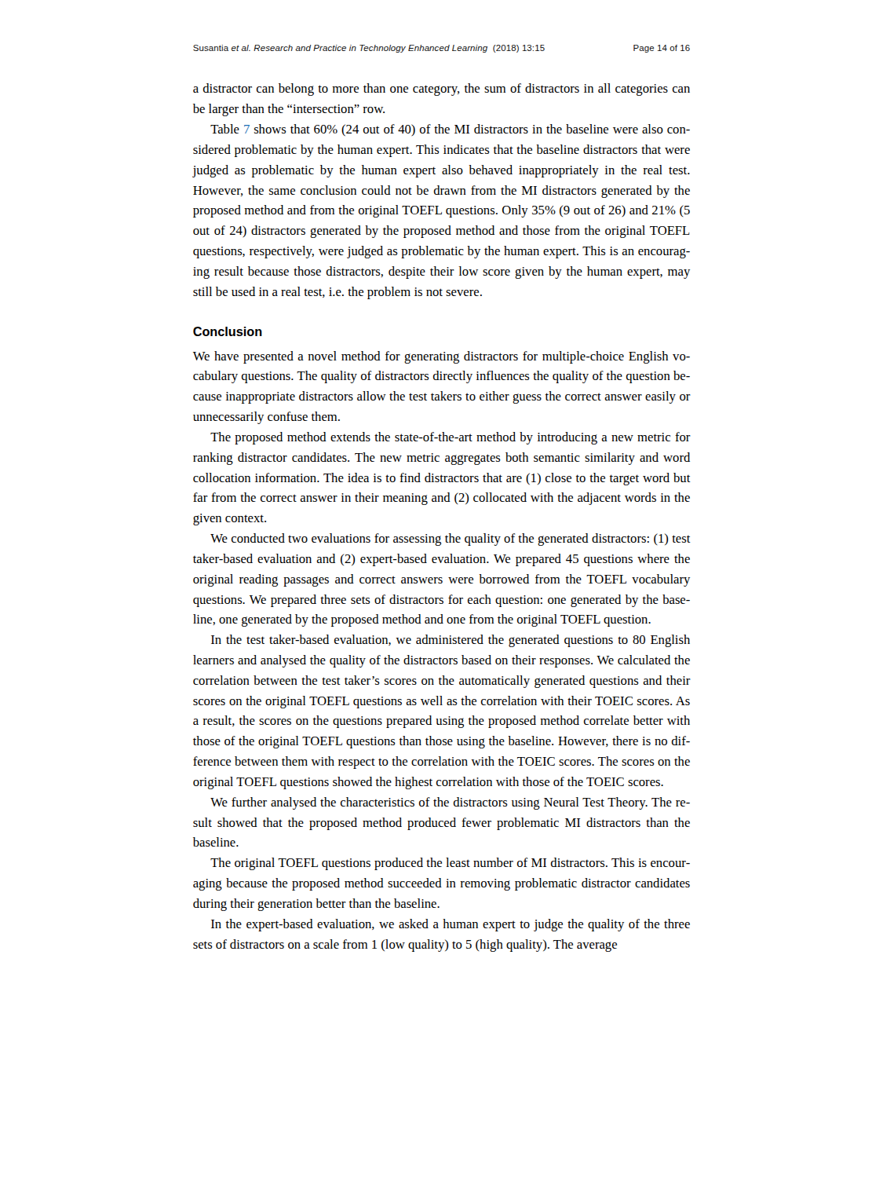Susantia et al. Research and Practice in Technology Enhanced Learning (2018) 13:15
Page 14 of 16
a distractor can belong to more than one category, the sum of distractors in all categories can be larger than the “intersection” row.
Table 7 shows that 60% (24 out of 40) of the MI distractors in the baseline were also considered problematic by the human expert. This indicates that the baseline distractors that were judged as problematic by the human expert also behaved inappropriately in the real test. However, the same conclusion could not be drawn from the MI distractors generated by the proposed method and from the original TOEFL questions. Only 35% (9 out of 26) and 21% (5 out of 24) distractors generated by the proposed method and those from the original TOEFL questions, respectively, were judged as problematic by the human expert. This is an encouraging result because those distractors, despite their low score given by the human expert, may still be used in a real test, i.e. the problem is not severe.
Conclusion
We have presented a novel method for generating distractors for multiple-choice English vocabulary questions. The quality of distractors directly influences the quality of the question because inappropriate distractors allow the test takers to either guess the correct answer easily or unnecessarily confuse them.
The proposed method extends the state-of-the-art method by introducing a new metric for ranking distractor candidates. The new metric aggregates both semantic similarity and word collocation information. The idea is to find distractors that are (1) close to the target word but far from the correct answer in their meaning and (2) collocated with the adjacent words in the given context.
We conducted two evaluations for assessing the quality of the generated distractors: (1) test taker-based evaluation and (2) expert-based evaluation. We prepared 45 questions where the original reading passages and correct answers were borrowed from the TOEFL vocabulary questions. We prepared three sets of distractors for each question: one generated by the baseline, one generated by the proposed method and one from the original TOEFL question.
In the test taker-based evaluation, we administered the generated questions to 80 English learners and analysed the quality of the distractors based on their responses. We calculated the correlation between the test taker’s scores on the automatically generated questions and their scores on the original TOEFL questions as well as the correlation with their TOEIC scores. As a result, the scores on the questions prepared using the proposed method correlate better with those of the original TOEFL questions than those using the baseline. However, there is no difference between them with respect to the correlation with the TOEIC scores. The scores on the original TOEFL questions showed the highest correlation with those of the TOEIC scores.
We further analysed the characteristics of the distractors using Neural Test Theory. The result showed that the proposed method produced fewer problematic MI distractors than the baseline.
The original TOEFL questions produced the least number of MI distractors. This is encouraging because the proposed method succeeded in removing problematic distractor candidates during their generation better than the baseline.
In the expert-based evaluation, we asked a human expert to judge the quality of the three sets of distractors on a scale from 1 (low quality) to 5 (high quality). The average